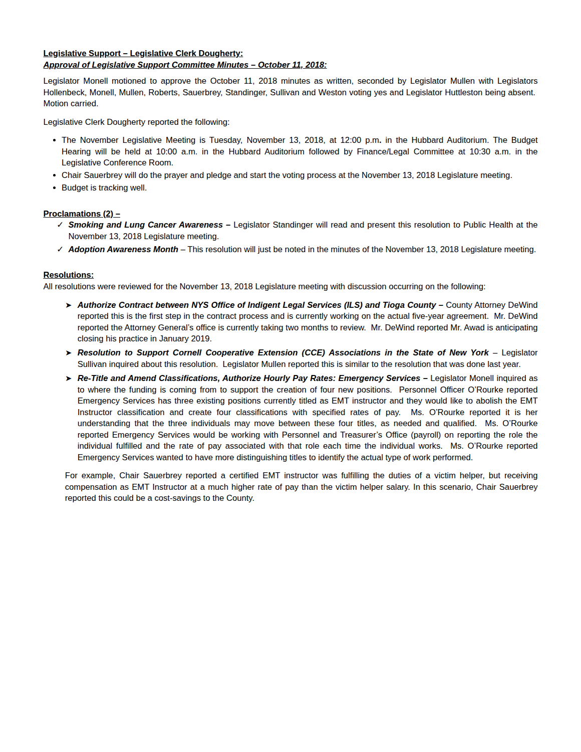Legislative Support – Legislative Clerk Dougherty:
Approval of Legislative Support Committee Minutes – October 11, 2018:
Legislator Monell motioned to approve the October 11, 2018 minutes as written, seconded by Legislator Mullen with Legislators Hollenbeck, Monell, Mullen, Roberts, Sauerbrey, Standinger, Sullivan and Weston voting yes and Legislator Huttleston being absent. Motion carried.
Legislative Clerk Dougherty reported the following:
The November Legislative Meeting is Tuesday, November 13, 2018, at 12:00 p.m. in the Hubbard Auditorium. The Budget Hearing will be held at 10:00 a.m. in the Hubbard Auditorium followed by Finance/Legal Committee at 10:30 a.m. in the Legislative Conference Room.
Chair Sauerbrey will do the prayer and pledge and start the voting process at the November 13, 2018 Legislature meeting.
Budget is tracking well.
Proclamations (2) –
Smoking and Lung Cancer Awareness – Legislator Standinger will read and present this resolution to Public Health at the November 13, 2018 Legislature meeting.
Adoption Awareness Month – This resolution will just be noted in the minutes of the November 13, 2018 Legislature meeting.
Resolutions:
All resolutions were reviewed for the November 13, 2018 Legislature meeting with discussion occurring on the following:
Authorize Contract between NYS Office of Indigent Legal Services (ILS) and Tioga County – County Attorney DeWind reported this is the first step in the contract process and is currently working on the actual five-year agreement. Mr. DeWind reported the Attorney General’s office is currently taking two months to review. Mr. DeWind reported Mr. Awad is anticipating closing his practice in January 2019.
Resolution to Support Cornell Cooperative Extension (CCE) Associations in the State of New York – Legislator Sullivan inquired about this resolution. Legislator Mullen reported this is similar to the resolution that was done last year.
Re-Title and Amend Classifications, Authorize Hourly Pay Rates: Emergency Services – Legislator Monell inquired as to where the funding is coming from to support the creation of four new positions. Personnel Officer O’Rourke reported Emergency Services has three existing positions currently titled as EMT instructor and they would like to abolish the EMT Instructor classification and create four classifications with specified rates of pay. Ms. O’Rourke reported it is her understanding that the three individuals may move between these four titles, as needed and qualified. Ms. O’Rourke reported Emergency Services would be working with Personnel and Treasurer’s Office (payroll) on reporting the role the individual fulfilled and the rate of pay associated with that role each time the individual works. Ms. O’Rourke reported Emergency Services wanted to have more distinguishing titles to identify the actual type of work performed.
For example, Chair Sauerbrey reported a certified EMT instructor was fulfilling the duties of a victim helper, but receiving compensation as EMT Instructor at a much higher rate of pay than the victim helper salary. In this scenario, Chair Sauerbrey reported this could be a cost-savings to the County.